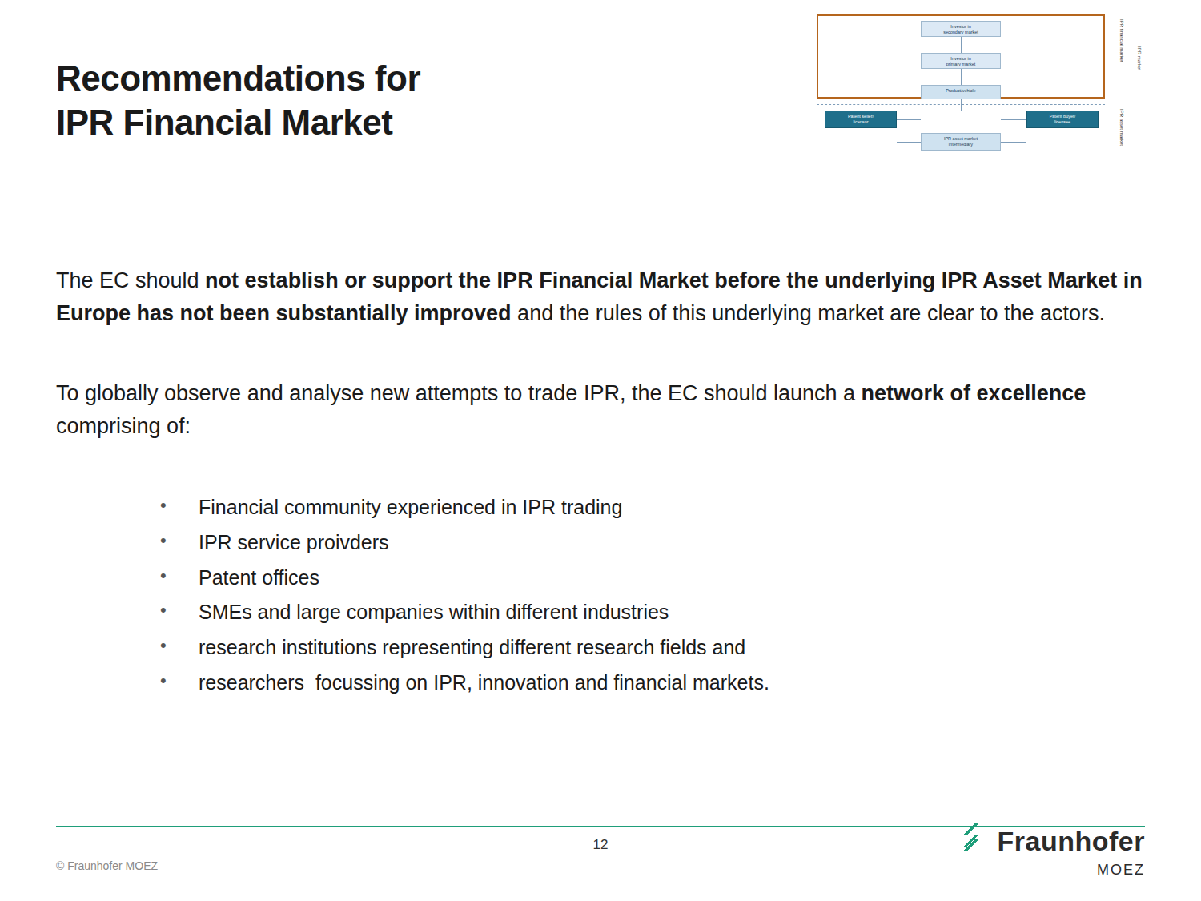Recommendations for
IPR Financial Market
Investor in
secondary market
Investor in
primary market
Product/vehicle
Patent seller/
licensor
Patent buyer/
licensee
IPR asset market
intermediary
IPR financial market
IPR asset market
IPR market
The EC should not establish or support the IPR Financial Market before the underlying IPR Asset Market in Europe has not been substantially improved and the rules of this underlying market are clear to the actors.
To globally observe and analyse new attempts to trade IPR, the EC should launch a network of excellence comprising of:
Financial community experienced in IPR trading
IPR service proivders
Patent offices
SMEs and large companies within different industries
research institutions representing different research fields and
researchers focussing on IPR, innovation and financial markets.
© Fraunhofer MOEZ
12
Fraunhofer MOEZ